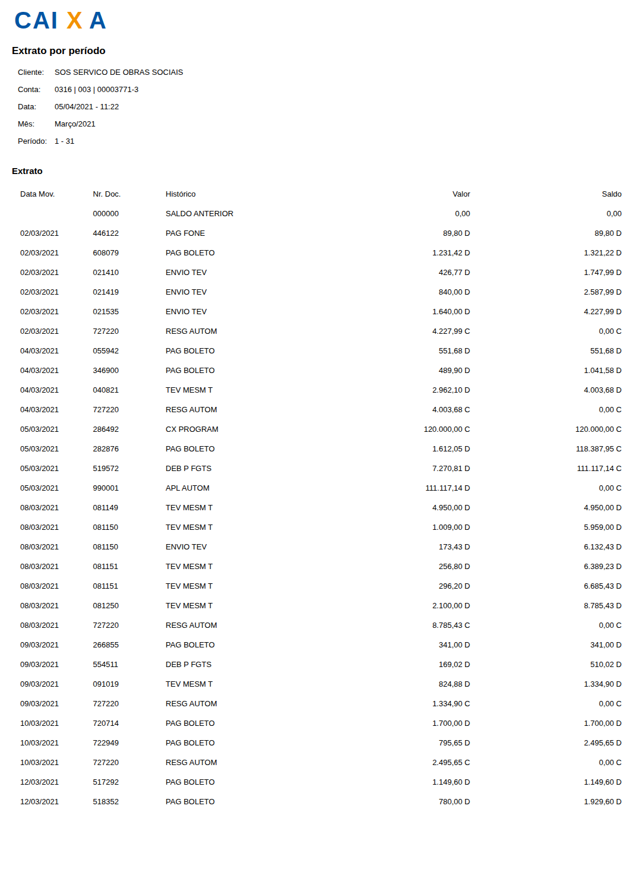CAI X A
Extrato por período
Cliente: SOS SERVICO DE OBRAS SOCIAIS
Conta: 0316 | 003 | 00003771-3
Data: 05/04/2021 - 11:22
Mês: Março/2021
Período: 1 - 31
Extrato
| Data Mov. | Nr. Doc. | Histórico | Valor | Saldo |
| --- | --- | --- | --- | --- |
| | 000000 | SALDO ANTERIOR | 0,00 | 0,00 |
| 02/03/2021 | 446122 | PAG FONE | 89,80 D | 89,80 D |
| 02/03/2021 | 608079 | PAG BOLETO | 1.231,42 D | 1.321,22 D |
| 02/03/2021 | 021410 | ENVIO TEV | 426,77 D | 1.747,99 D |
| 02/03/2021 | 021419 | ENVIO TEV | 840,00 D | 2.587,99 D |
| 02/03/2021 | 021535 | ENVIO TEV | 1.640,00 D | 4.227,99 D |
| 02/03/2021 | 727220 | RESG AUTOM | 4.227,99 C | 0,00 C |
| 04/03/2021 | 055942 | PAG BOLETO | 551,68 D | 551,68 D |
| 04/03/2021 | 346900 | PAG BOLETO | 489,90 D | 1.041,58 D |
| 04/03/2021 | 040821 | TEV MESM T | 2.962,10 D | 4.003,68 D |
| 04/03/2021 | 727220 | RESG AUTOM | 4.003,68 C | 0,00 C |
| 05/03/2021 | 286492 | CX PROGRAM | 120.000,00 C | 120.000,00 C |
| 05/03/2021 | 282876 | PAG BOLETO | 1.612,05 D | 118.387,95 C |
| 05/03/2021 | 519572 | DEB P FGTS | 7.270,81 D | 111.117,14 C |
| 05/03/2021 | 990001 | APL AUTOM | 111.117,14 D | 0,00 C |
| 08/03/2021 | 081149 | TEV MESM T | 4.950,00 D | 4.950,00 D |
| 08/03/2021 | 081150 | TEV MESM T | 1.009,00 D | 5.959,00 D |
| 08/03/2021 | 081150 | ENVIO TEV | 173,43 D | 6.132,43 D |
| 08/03/2021 | 081151 | TEV MESM T | 256,80 D | 6.389,23 D |
| 08/03/2021 | 081151 | TEV MESM T | 296,20 D | 6.685,43 D |
| 08/03/2021 | 081250 | TEV MESM T | 2.100,00 D | 8.785,43 D |
| 08/03/2021 | 727220 | RESG AUTOM | 8.785,43 C | 0,00 C |
| 09/03/2021 | 266855 | PAG BOLETO | 341,00 D | 341,00 D |
| 09/03/2021 | 554511 | DEB P FGTS | 169,02 D | 510,02 D |
| 09/03/2021 | 091019 | TEV MESM T | 824,88 D | 1.334,90 D |
| 09/03/2021 | 727220 | RESG AUTOM | 1.334,90 C | 0,00 C |
| 10/03/2021 | 720714 | PAG BOLETO | 1.700,00 D | 1.700,00 D |
| 10/03/2021 | 722949 | PAG BOLETO | 795,65 D | 2.495,65 D |
| 10/03/2021 | 727220 | RESG AUTOM | 2.495,65 C | 0,00 C |
| 12/03/2021 | 517292 | PAG BOLETO | 1.149,60 D | 1.149,60 D |
| 12/03/2021 | 518352 | PAG BOLETO | 780,00 D | 1.929,60 D |